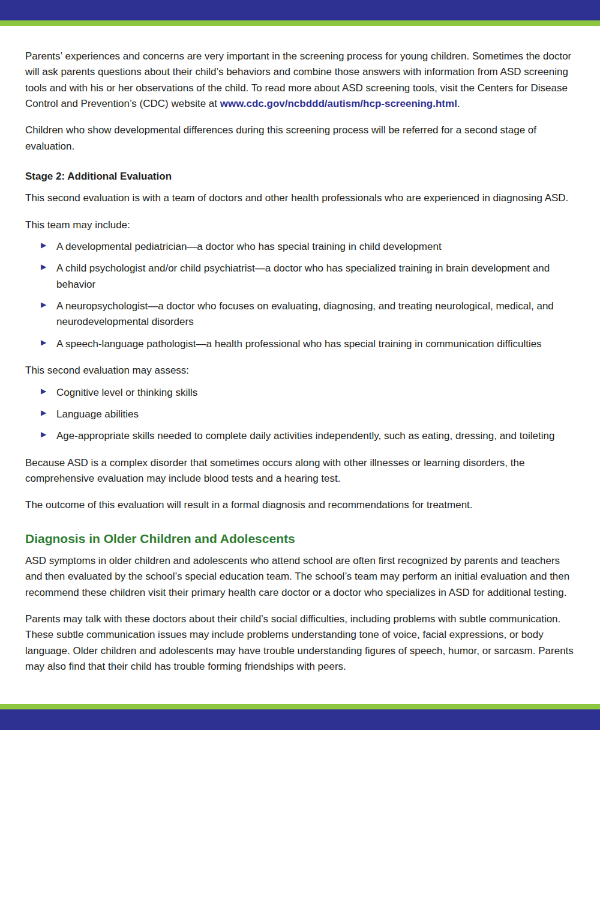Parents’ experiences and concerns are very important in the screening process for young children. Sometimes the doctor will ask parents questions about their child’s behaviors and combine those answers with information from ASD screening tools and with his or her observations of the child. To read more about ASD screening tools, visit the Centers for Disease Control and Prevention’s (CDC) website at www.cdc.gov/ncbddd/autism/hcp-screening.html.
Children who show developmental differences during this screening process will be referred for a second stage of evaluation.
Stage 2: Additional Evaluation
This second evaluation is with a team of doctors and other health professionals who are experienced in diagnosing ASD.
This team may include:
A developmental pediatrician—a doctor who has special training in child development
A child psychologist and/or child psychiatrist—a doctor who has specialized training in brain development and behavior
A neuropsychologist—a doctor who focuses on evaluating, diagnosing, and treating neurological, medical, and neurodevelopmental disorders
A speech-language pathologist—a health professional who has special training in communication difficulties
This second evaluation may assess:
Cognitive level or thinking skills
Language abilities
Age-appropriate skills needed to complete daily activities independently, such as eating, dressing, and toileting
Because ASD is a complex disorder that sometimes occurs along with other illnesses or learning disorders, the comprehensive evaluation may include blood tests and a hearing test.
The outcome of this evaluation will result in a formal diagnosis and recommendations for treatment.
Diagnosis in Older Children and Adolescents
ASD symptoms in older children and adolescents who attend school are often first recognized by parents and teachers and then evaluated by the school’s special education team. The school’s team may perform an initial evaluation and then recommend these children visit their primary health care doctor or a doctor who specializes in ASD for additional testing.
Parents may talk with these doctors about their child’s social difficulties, including problems with subtle communication. These subtle communication issues may include problems understanding tone of voice, facial expressions, or body language. Older children and adolescents may have trouble understanding figures of speech, humor, or sarcasm. Parents may also find that their child has trouble forming friendships with peers.